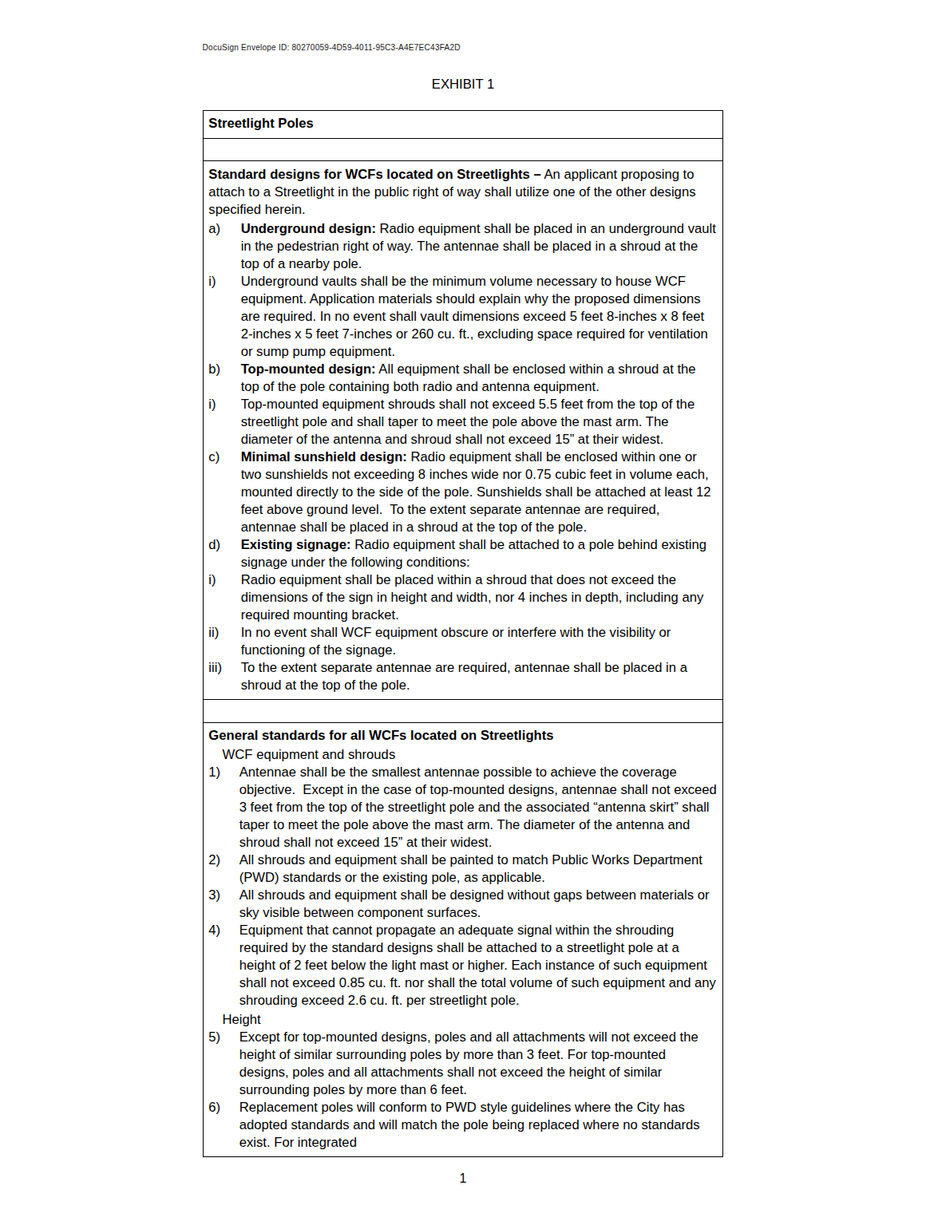DocuSign Envelope ID: 80270059-4D59-4011-95C3-A4E7EC43FA2D
EXHIBIT 1
| Streetlight Poles |
| Standard designs for WCFs located on Streetlights – An applicant proposing to attach to a Streetlight in the public right of way shall utilize one of the other designs specified herein. / a) / Underground design: Radio equipment shall be placed in an underground vault in the pedestrian right of way. The antennae shall be placed in a shroud at the top of a nearby pole. / / i) / Underground vaults shall be the minimum volume necessary to house WCF equipment. Application materials should explain why the proposed dimensions are required. In no event shall vault dimensions exceed 5 feet 8-inches x 8 feet 2-inches x 5 feet 7-inches or 260 cu. ft., excluding space required for ventilation or sump pump equipment. / / b) / Top-mounted design: All equipment shall be enclosed within a shroud at the top of the pole containing both radio and antenna equipment. / / i) / Top-mounted equipment shrouds shall not exceed 5.5 feet from the top of the streetlight pole and shall taper to meet the pole above the mast arm. The diameter of the antenna and shroud shall not exceed 15” at their widest. / / c) / Minimal sunshield design: Radio equipment shall be enclosed within one or two sunshields not exceeding 8 inches wide nor 0.75 cubic feet in volume each, mounted directly to the side of the pole. Sunshields shall be attached at least 12 feet above ground level. To the extent separate antennae are required, antennae shall be placed in a shroud at the top of the pole. / / d) / Existing signage: Radio equipment shall be attached to a pole behind existing signage under the following conditions: / / i) / Radio equipment shall be placed within a shroud that does not exceed the dimensions of the sign in height and width, nor 4 inches in depth, including any required mounting bracket. / / ii) / In no event shall WCF equipment obscure or interfere with the visibility or functioning of the signage. / / iii) / To the extent separate antennae are required, antennae shall be placed in a shroud at the top of the pole. / |
| General standards for all WCFs located on Streetlights WCF equipment and shrouds / 1) / Antennae shall be the smallest antennae possible to achieve the coverage objective. Except in the case of top-mounted designs, antennae shall not exceed 3 feet from the top of the streetlight pole and the associated “antenna skirt” shall taper to meet the pole above the mast arm. The diameter of the antenna and shroud shall not exceed 15” at their widest. / / 2) / All shrouds and equipment shall be painted to match Public Works Department (PWD) standards or the existing pole, as applicable. / / 3) / All shrouds and equipment shall be designed without gaps between materials or sky visible between component surfaces. / / 4) / Equipment that cannot propagate an adequate signal within the shrouding required by the standard designs shall be attached to a streetlight pole at a height of 2 feet below the light mast or higher. Each instance of such equipment shall not exceed 0.85 cu. ft. nor shall the total volume of such equipment and any shrouding exceed 2.6 cu. ft. per streetlight pole. / Height / 5) / Except for top-mounted designs, poles and all attachments will not exceed the height of similar surrounding poles by more than 3 feet. For top-mounted designs, poles and all attachments shall not exceed the height of similar surrounding poles by more than 6 feet. / / 6) / Replacement poles will conform to PWD style guidelines where the City has adopted standards and will match the pole being replaced where no standards exist. For integrated / |
1